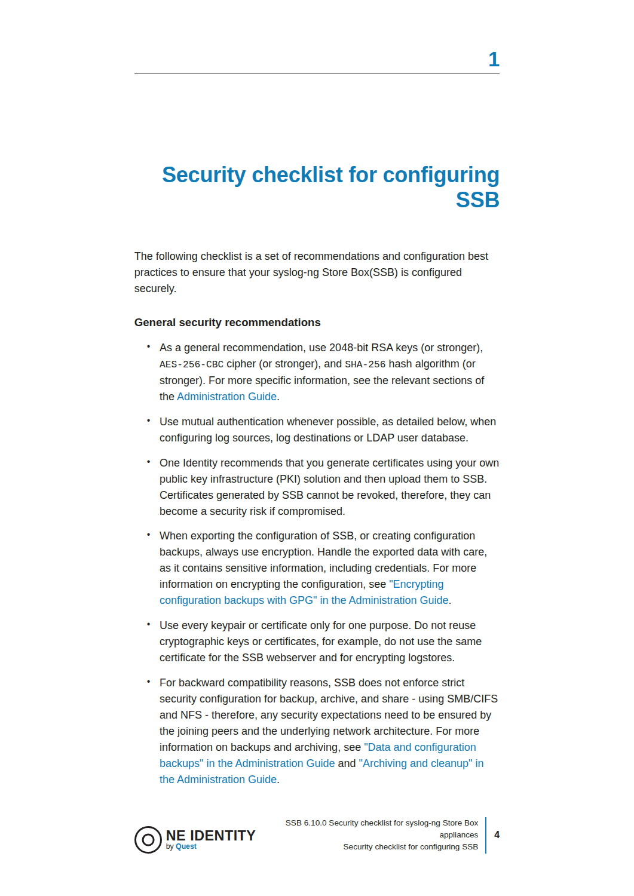1
Security checklist for configuring
SSB
The following checklist is a set of recommendations and configuration best practices to ensure that your syslog-ng Store Box(SSB) is configured securely.
General security recommendations
As a general recommendation, use 2048-bit RSA keys (or stronger), AES-256-CBC cipher (or stronger), and SHA-256 hash algorithm (or stronger). For more specific information, see the relevant sections of the Administration Guide.
Use mutual authentication whenever possible, as detailed below, when configuring log sources, log destinations or LDAP user database.
One Identity recommends that you generate certificates using your own public key infrastructure (PKI) solution and then upload them to SSB. Certificates generated by SSB cannot be revoked, therefore, they can become a security risk if compromised.
When exporting the configuration of SSB, or creating configuration backups, always use encryption. Handle the exported data with care, as it contains sensitive information, including credentials. For more information on encrypting the configuration, see "Encrypting configuration backups with GPG" in the Administration Guide.
Use every keypair or certificate only for one purpose. Do not reuse cryptographic keys or certificates, for example, do not use the same certificate for the SSB webserver and for encrypting logstores.
For backward compatibility reasons, SSB does not enforce strict security configuration for backup, archive, and share - using SMB/CIFS and NFS - therefore, any security expectations need to be ensured by the joining peers and the underlying network architecture. For more information on backups and archiving, see "Data and configuration backups" in the Administration Guide and "Archiving and cleanup" in the Administration Guide.
NE IDENTITY
by Quest
SSB 6.10.0 Security checklist for syslog-ng Store Box appliances
Security checklist for configuring SSB
4